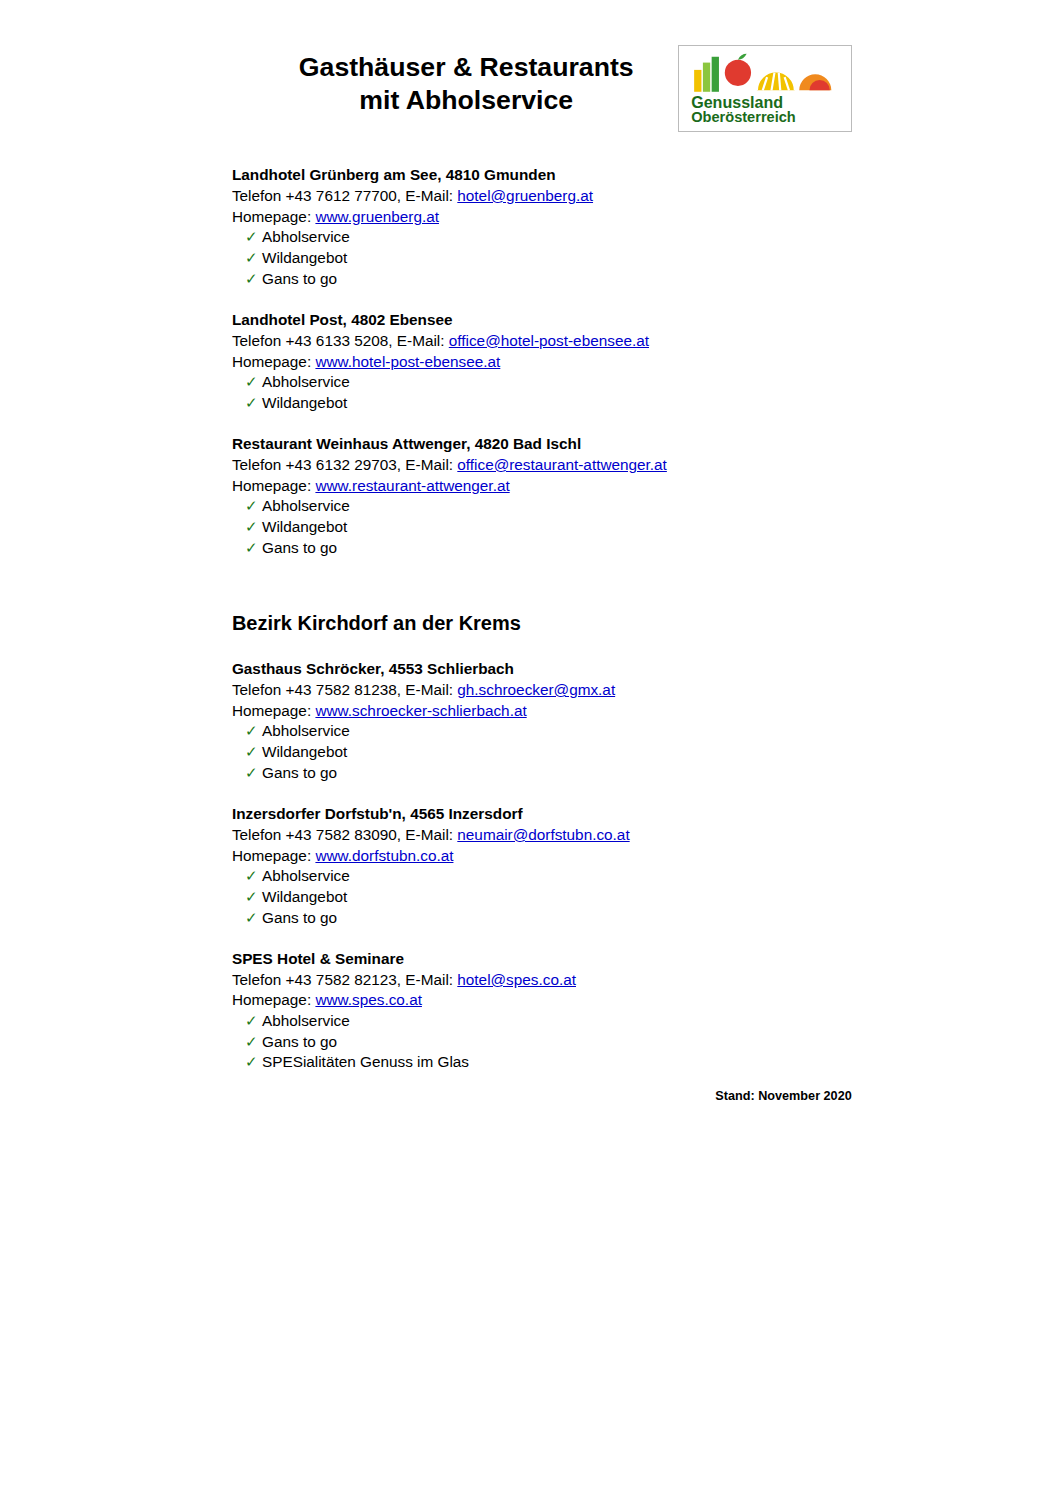Gasthäuser & Restaurants
mit Abholservice
Genussland Oberösterreich
Landhotel Grünberg am See, 4810 Gmunden
Telefon +43 7612 77700, E-Mail: hotel@gruenberg.at
Homepage: www.gruenberg.at
Abholservice
Wildangebot
Gans to go
Landhotel Post, 4802 Ebensee
Telefon +43 6133 5208, E-Mail: office@hotel-post-ebensee.at
Homepage: www.hotel-post-ebensee.at
Abholservice
Wildangebot
Restaurant Weinhaus Attwenger, 4820 Bad Ischl
Telefon +43 6132 29703, E-Mail: office@restaurant-attwenger.at
Homepage: www.restaurant-attwenger.at
Abholservice
Wildangebot
Gans to go
Bezirk Kirchdorf an der Krems
Gasthaus Schröcker, 4553 Schlierbach
Telefon +43 7582 81238, E-Mail: gh.schroecker@gmx.at
Homepage: www.schroecker-schlierbach.at
Abholservice
Wildangebot
Gans to go
Inzersdorfer Dorfstub'n, 4565 Inzersdorf
Telefon +43 7582 83090, E-Mail: neumair@dorfstubn.co.at
Homepage: www.dorfstubn.co.at
Abholservice
Wildangebot
Gans to go
SPES Hotel & Seminare
Telefon +43 7582 82123, E-Mail: hotel@spes.co.at
Homepage: www.spes.co.at
Abholservice
Gans to go
SPESialitäten Genuss im Glas
Stand: November 2020